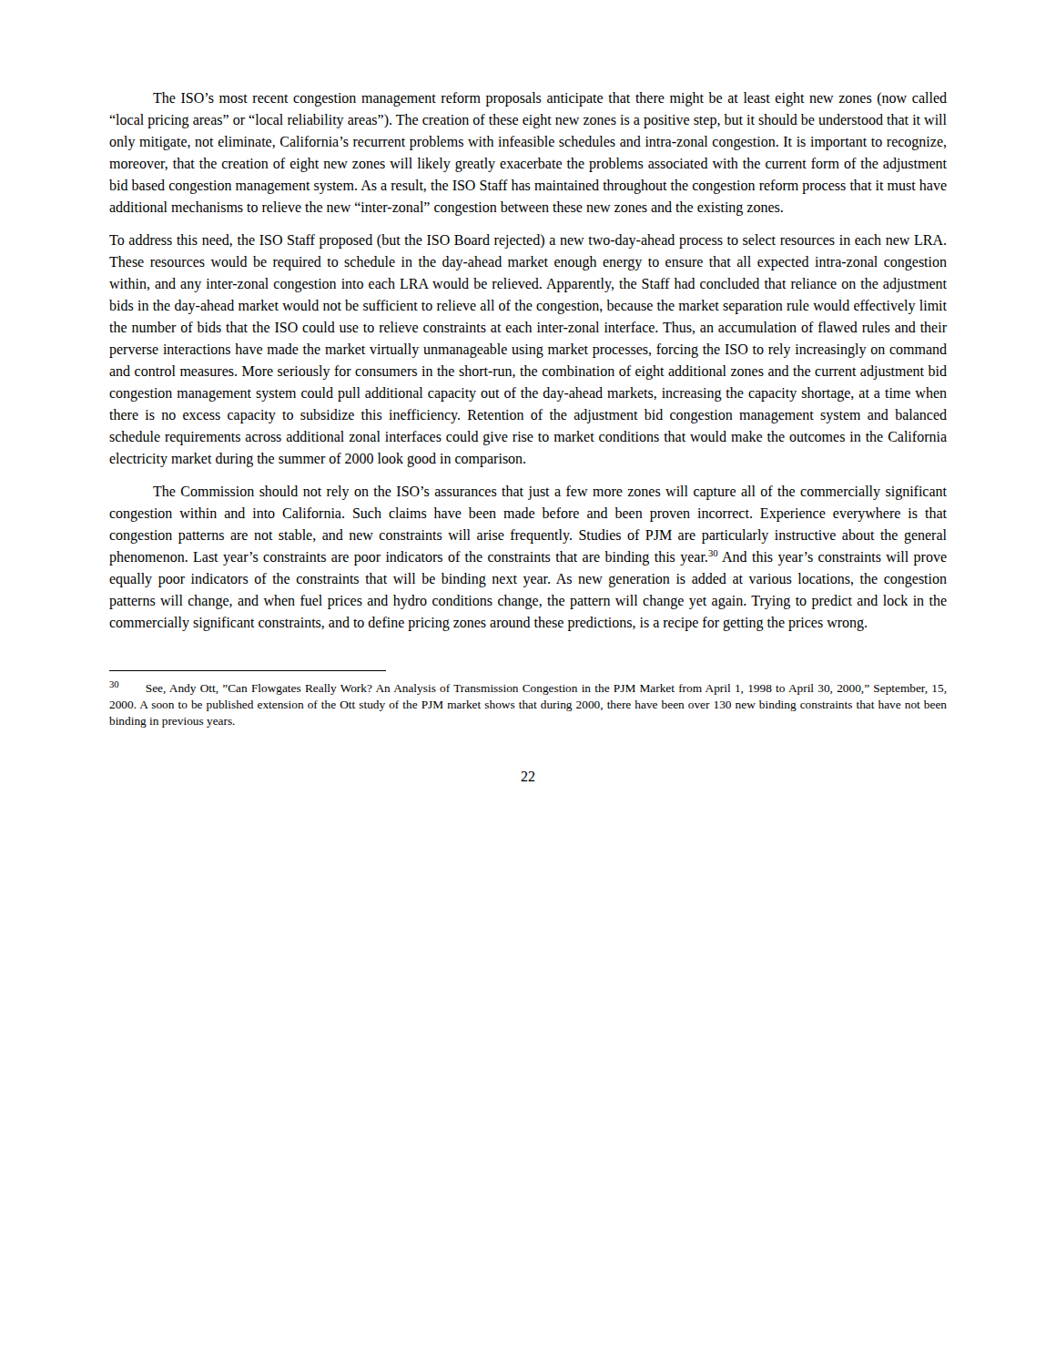The ISO’s most recent congestion management reform proposals anticipate that there might be at least eight new zones (now called “local pricing areas” or “local reliability areas”). The creation of these eight new zones is a positive step, but it should be understood that it will only mitigate, not eliminate, California’s recurrent problems with infeasible schedules and intra-zonal congestion. It is important to recognize, moreover, that the creation of eight new zones will likely greatly exacerbate the problems associated with the current form of the adjustment bid based congestion management system. As a result, the ISO Staff has maintained throughout the congestion reform process that it must have additional mechanisms to relieve the new “inter-zonal” congestion between these new zones and the existing zones.
To address this need, the ISO Staff proposed (but the ISO Board rejected) a new two-day-ahead process to select resources in each new LRA. These resources would be required to schedule in the day-ahead market enough energy to ensure that all expected intra-zonal congestion within, and any inter-zonal congestion into each LRA would be relieved. Apparently, the Staff had concluded that reliance on the adjustment bids in the day-ahead market would not be sufficient to relieve all of the congestion, because the market separation rule would effectively limit the number of bids that the ISO could use to relieve constraints at each inter-zonal interface. Thus, an accumulation of flawed rules and their perverse interactions have made the market virtually unmanageable using market processes, forcing the ISO to rely increasingly on command and control measures. More seriously for consumers in the short-run, the combination of eight additional zones and the current adjustment bid congestion management system could pull additional capacity out of the day-ahead markets, increasing the capacity shortage, at a time when there is no excess capacity to subsidize this inefficiency. Retention of the adjustment bid congestion management system and balanced schedule requirements across additional zonal interfaces could give rise to market conditions that would make the outcomes in the California electricity market during the summer of 2000 look good in comparison.
The Commission should not rely on the ISO’s assurances that just a few more zones will capture all of the commercially significant congestion within and into California. Such claims have been made before and been proven incorrect. Experience everywhere is that congestion patterns are not stable, and new constraints will arise frequently. Studies of PJM are particularly instructive about the general phenomenon. Last year’s constraints are poor indicators of the constraints that are binding this year.30 And this year’s constraints will prove equally poor indicators of the constraints that will be binding next year. As new generation is added at various locations, the congestion patterns will change, and when fuel prices and hydro conditions change, the pattern will change yet again. Trying to predict and lock in the commercially significant constraints, and to define pricing zones around these predictions, is a recipe for getting the prices wrong.
30 See, Andy Ott, ”Can Flowgates Really Work? An Analysis of Transmission Congestion in the PJM Market from April 1, 1998 to April 30, 2000,” September, 15, 2000. A soon to be published extension of the Ott study of the PJM market shows that during 2000, there have been over 130 new binding constraints that have not been binding in previous years.
22